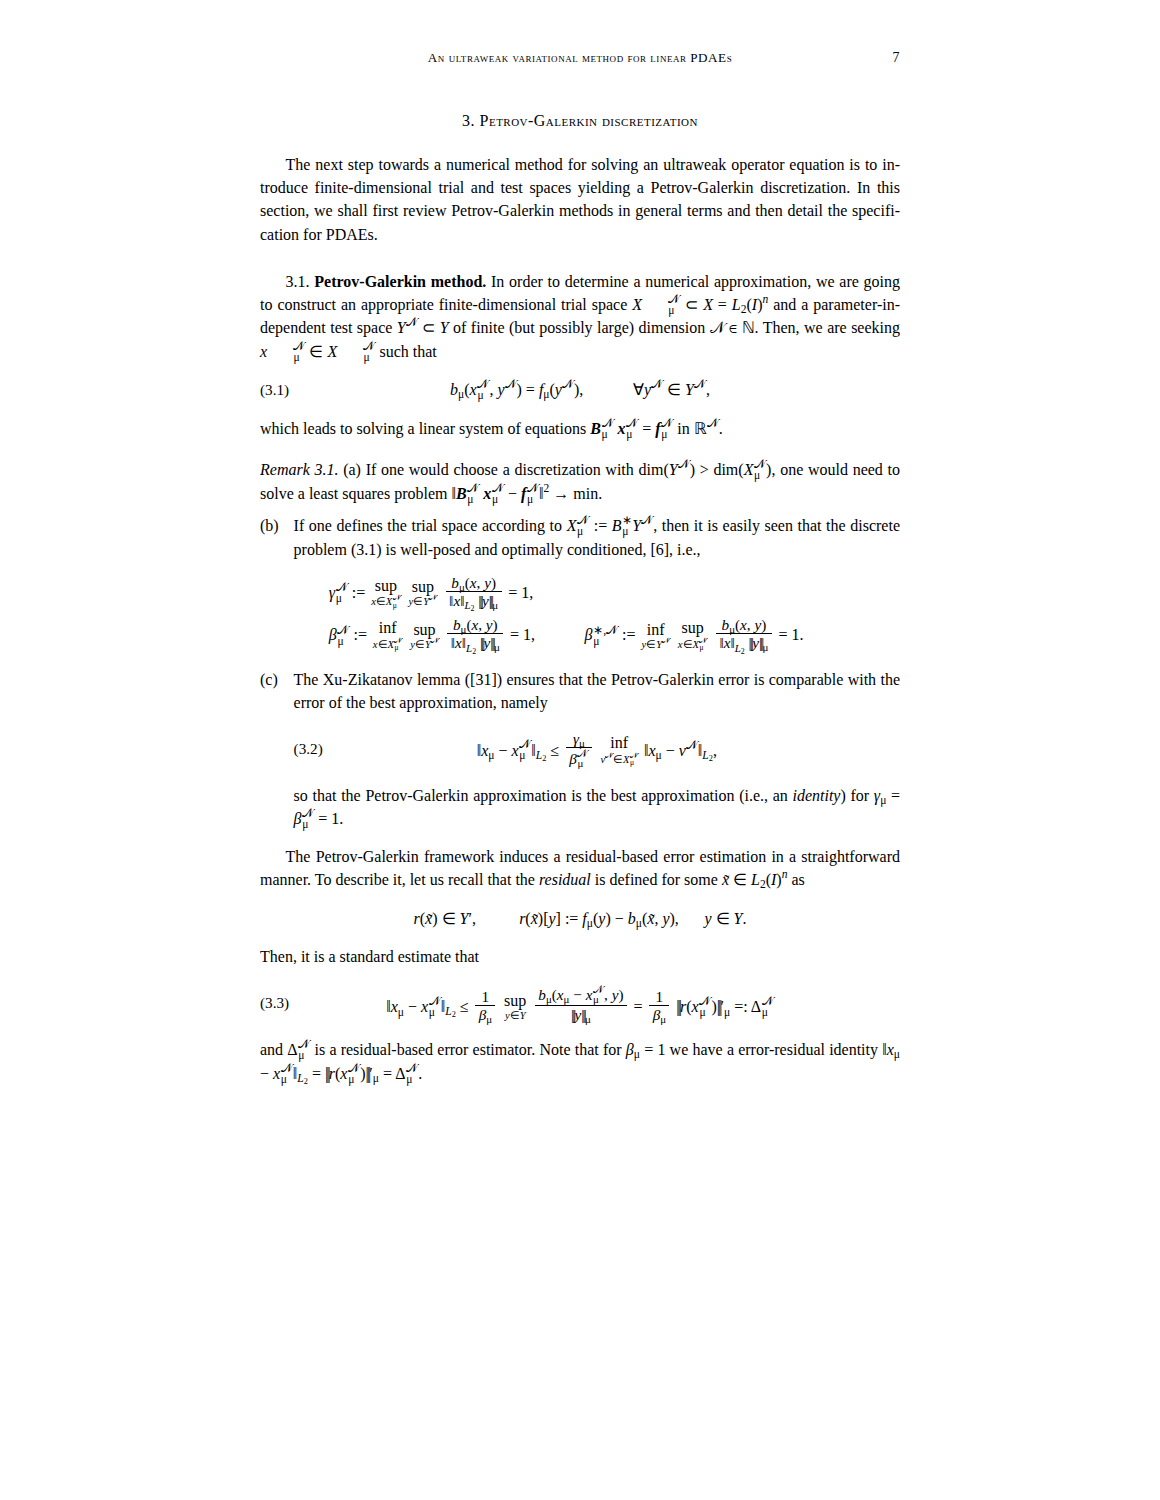An ultraweak variational method for linear PDAEs 7
3. Petrov-Galerkin discretization
The next step towards a numerical method for solving an ultraweak operator equation is to introduce finite-dimensional trial and test spaces yielding a Petrov-Galerkin discretization. In this section, we shall first review Petrov-Galerkin methods in general terms and then detail the specification for PDAEs.
3.1. Petrov-Galerkin method. In order to determine a numerical approximation, we are going to construct an appropriate finite-dimensional trial space X𝒩μ ⊂ X = L2(I)n and a parameter-independent test space Y𝒩 ⊂ Y of finite (but possibly large) dimension 𝒩 ∈ ℕ. Then, we are seeking x𝒩μ ∈ X𝒩μ such that
(3.1) bμ(x𝒩μ, y𝒩) = fμ(y𝒩), ∀y𝒩 ∈ Y𝒩,
which leads to solving a linear system of equations B𝒩μ x𝒩μ = f𝒩μ in ℝ𝒩.
Remark 3.1. (a) If one would choose a discretization with dim(Y𝒩) > dim(X𝒩μ), one would need to solve a least squares problem ‖B𝒩μ x𝒩μ − f𝒩μ‖2 → min.
(b) If one defines the trial space according to X𝒩μ := B∗μ Y𝒩, then it is easily seen that the discrete problem (3.1) is well-posed and optimally conditioned, [6], i.e.,
γ𝒩μ := sup x∈X𝒩μ sup y∈Y𝒩 bμ(x, y)‖x‖L2 |||y|||μ = 1, β𝒩μ := inf x∈X𝒩μ sup y∈Y𝒩 bμ(x, y)‖x‖L2 |||y|||μ = 1, β∗,𝒩 μ := inf y∈Y𝒩 sup x∈X𝒩μ bμ(x, y)‖x‖L2 |||y|||μ = 1.
(c) The Xu-Zikatanov lemma ([31]) ensures that the Petrov-Galerkin error is comparable with the error of the best approximation, namely
(3.2) ‖xμ − x𝒩μ‖L2 ≤ γμ β𝒩μ inf v𝒩∈X𝒩μ ‖xμ − v𝒩‖L2,
so that the Petrov-Galerkin approximation is the best approximation (i.e., an identity) for γμ = β𝒩μ = 1.
The Petrov-Galerkin framework induces a residual-based error estimation in a straightforward manner. To describe it, let us recall that the residual is defined for some x̃ ∈ L2(I)n as
r(x̃) ∈ Y′, r(x̃)[y] := fμ(y) − bμ(x̃, y), y ∈ Y.
Then, it is a standard estimate that
(3.3) ‖xμ − x𝒩μ‖L2 ≤ 1 βμ sup y∈Y bμ(xμ − x𝒩μ, y)|||y|||μ = 1 βμ |||r(x𝒩μ)|||′μ =: Δ𝒩μ
and Δ𝒩μ is a residual-based error estimator. Note that for βμ = 1 we have a error-residual identity ‖xμ − x𝒩μ‖L2 = |||r(x𝒩μ)|||′μ = Δ𝒩μ.